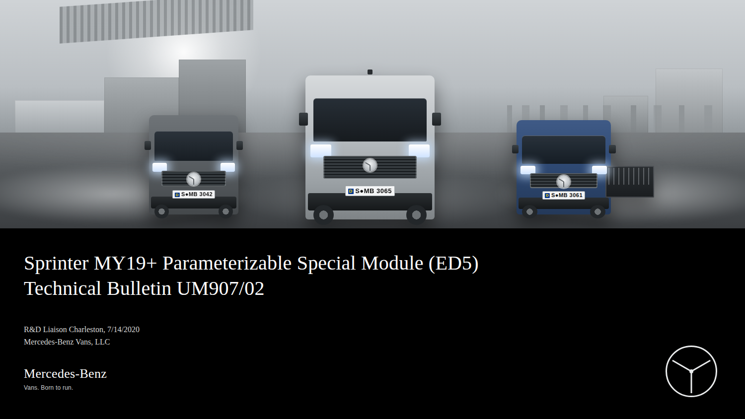DS●MB 3042
DS●MB 3065
DS●MB 3061
Sprinter MY19+ Parameterizable Special Module (ED5)
Technical Bulletin UM907/02
R&D Liaison Charleston, 7/14/2020
Mercedes-Benz Vans, LLC
Mercedes-Benz
Vans. Born to run.